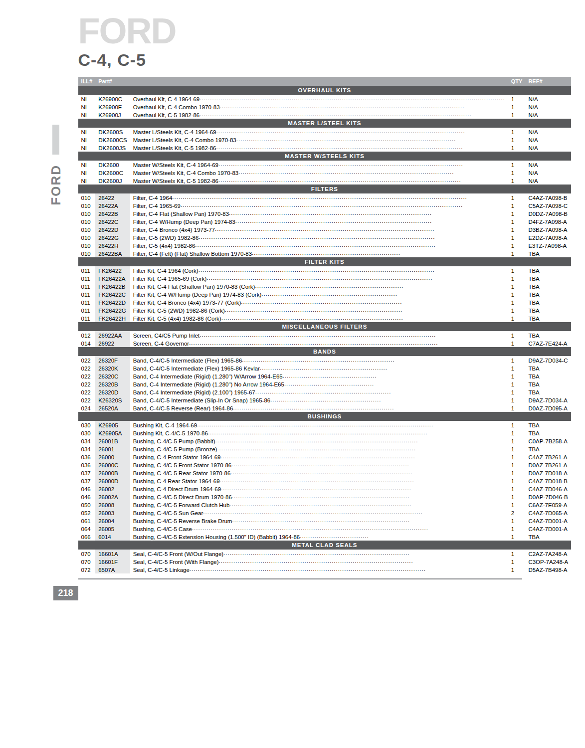FORD
C-4, C-5
FORD
| ILL# | Part# | | QTY | REF# |
| --- | --- | --- | --- | --- |
| OVERHAUL KITS |
| NI | K26900C | Overhaul Kit, C-4 1964-69 .................................................................................................................................................. | 1 | N/A |
| NI | K26900E | Overhaul Kit, C-4 Combo 1970-83 ..................................................................................................................... | 1 | N/A |
| NI | K26900J | Overhaul Kit, C-5 1982-86 .................................................................................................................................. | 1 | N/A |
| MASTER L/STEEL KITS |
| NI | DK2600S | Master L/Steels Kit, C-4 1964-69 ....................................................................................................................... | 1 | N/A |
| NI | DK2600CS | Master L/Steels Kit, C-4 Combo 1970-83 ......................................................................................................... | 1 | N/A |
| NI | DK2600JS | Master L/Steels Kit, C-5 1982-86 ...................................................................................................................... | 1 | N/A |
| MASTER W/STEELS KITS |
| NI | DK2600 | Master W/Steels Kit, C-4 1964-69 ..................................................................................................................... | 1 | N/A |
| NI | DK2600C | Master W/Steels Kit, C-4 Combo 1970-83 ....................................................................................................... | 1 | N/A |
| NI | DK2600J | Master W/Steels Kit, C-5 1982-86 .................................................................................................................... | 1 | N/A |
| FILTERS |
| 010 | 26422 | Filter, C-4 1964 ............................................................................................................................................. | 1 | C4AZ-7A098-B |
| 010 | 26422A | Filter, C-4 1965-69 ....................................................................................................................................... | 1 | C5AZ-7A098-C |
| 010 | 26422B | Filter, C-4 Flat (Shallow Pan) 1970-83 ................................................................................................. | 1 | D0DZ-7A098-B |
| 010 | 26422C | Filter, C-4 W/Hump (Deep Pan) 1974-83 .............................................................................................. | 1 | D4FZ-7A098-A |
| 010 | 26422D | Filter, C-4 Bronco (4x4) 1973-77 ......................................................................................................... | 1 | D3BZ-7A098-A |
| 010 | 26422G | Filter, C-5 (2WD) 1982-86 ................................................................................................................. | 1 | E2DZ-7A098-A |
| 010 | 26422H | Filter, C-5 (4x4) 1982-86 ................................................................................................................... | 1 | E3TZ-7A098-A |
| 010 | 26422BA | Filter, C-4 (Felt) (Flat) Shallow Bottom 1970-83 ....................................................................... | 1 | TBA |
| FILTER KITS |
| 011 | FK26422 | Filter Kit, C-4 1964 (Cork) ................................................................................................................. | 1 | TBA |
| 011 | FK26422A | Filter Kit, C-4 1965-69 (Cork) ............................................................................................................ | 1 | TBA |
| 011 | FK26422B | Filter Kit, C-4 Flat (Shallow Pan) 1970-83 (Cork) ....................................................................... | 1 | TBA |
| 011 | FK26422C | Filter Kit, C-4 W/Hump (Deep Pan) 1974-83 (Cork) ................................................................. | 1 | TBA |
| 011 | FK26422D | Filter Kit, C-4 Bronco (4x4) 1973-77 (Cork) ............................................................................. | 1 | TBA |
| 011 | FK26422G | Filter Kit, C-5 (2WD) 1982-86 (Cork) ..................................................................................... | 1 | TBA |
| 011 | FK26422H | Filter Kit, C-5 (4x4) 1982-86 (Cork) ....................................................................................... | 1 | TBA |
| MISCELLANEOUS FILTERS |
| 012 | 26922AA | Screen, C4/C5 Pump Inlet ................................................................................................................. | 1 | TBA |
| 014 | 26922 | Screen, C-4 Governor ....................................................................................................................... | 1 | C7AZ-7E424-A |
| BANDS |
| 022 | 26320F | Band, C-4/C-5 Intermediate (Flex) 1965-86 ......................................................................... | 1 | D9AZ-7D034-C |
| 022 | 26320K | Band, C-4/C-5 Intermediate (Flex) 1965-86 Kevlar ............................................................. | 1 | TBA |
| 022 | 26320C | Band, C-4 Intermediate (Rigid) (1.280") W/Arrow 1964-E65 ............................................. | 1 | TBA |
| 022 | 26320B | Band, C-4 Intermediate (Rigid) (1.280") No Arrow 1964-E65 ........................................... | 1 | TBA |
| 022 | 26320D | Band, C-4 Intermediate (Rigid) (2.100") 1965-67 ................................................................. | 1 | TBA |
| 022 | K26320S | Band, C-4/C-5 Intermediate (Slip-In Or Snap) 1965-86 ..................................................... | 1 | D9AZ-7D034-A |
| 024 | 26520A | Band, C-4/C-5 Reverse (Rear) 1964-86 ............................................................................. | 1 | D0AZ-7D095-A |
| BUSHINGS |
| 030 | K26905 | Bushing Kit, C-4 1964-69 ................................................................................................................. | 1 | TBA |
| 030 | K26905A | Bushing Kit, C-4/C-5 1970-86 ......................................................................................................... | 1 | TBA |
| 034 | 26001B | Bushing, C-4/C-5 Pump (Babbit) ................................................................................................. | 1 | C0AP-7B258-A |
| 034 | 26001 | Bushing, C-4/C-5 Pump (Bronze) ............................................................................................... | 1 | TBA |
| 036 | 26000 | Bushing, C-4 Front Stator 1964-69 ............................................................................................. | 1 | C4AZ-7B261-A |
| 036 | 26000C | Bushing, C-4/C-5 Front Stator 1970-86 ..................................................................................... | 1 | D0AZ-7B261-A |
| 037 | 26000B | Bushing, C-4/C-5 Rear Stator 1970-86 ....................................................................................... | 1 | D0AZ-7D018-A |
| 037 | 26000D | Bushing, C-4 Rear Stator 1964-69 ............................................................................................. | 1 | C4AZ-7D018-B |
| 046 | 26002 | Bushing, C-4 Direct Drum 1964-69 ........................................................................................... | 1 | C4AZ-7D046-A |
| 046 | 26002A | Bushing, C-4/C-5 Direct Drum 1970-86 ..................................................................................... | 1 | D0AP-7D046-B |
| 050 | 26008 | Bushing, C-4/C-5 Forward Clutch Hub ....................................................................................... | 1 | C6AZ-7E059-A |
| 052 | 26003 | Bushing, C-4/C-5 Sun Gear ......................................................................................................... | 2 | C4AZ-7D065-A |
| 061 | 26004 | Bushing, C-4/C-5 Reverse Brake Drum ..................................................................................... | 1 | C4AZ-7D001-A |
| 064 | 26005 | Bushing, C-4/C-5 Case ................................................................................................................. | 1 | C4AZ-7D001-A |
| 066 | 6014 | Bushing, C-4/C-5 Extension Housing (1.500" ID) (Babbit) 1964-86 ................................. | 1 | TBA |
| METAL CLAD SEALS |
| 070 | 16601A | Seal, C-4/C-5 Front (W/Out Flange) ......................................................................................... | 1 | C2AZ-7A248-A |
| 070 | 16601F | Seal, C-4/C-5 Front (With Flange) ............................................................................................. | 1 | C3OP-7A248-A |
| 072 | 6507A | Seal, C-4/C-5 Linkage ................................................................................................................. | 1 | D5AZ-7B498-A |
218